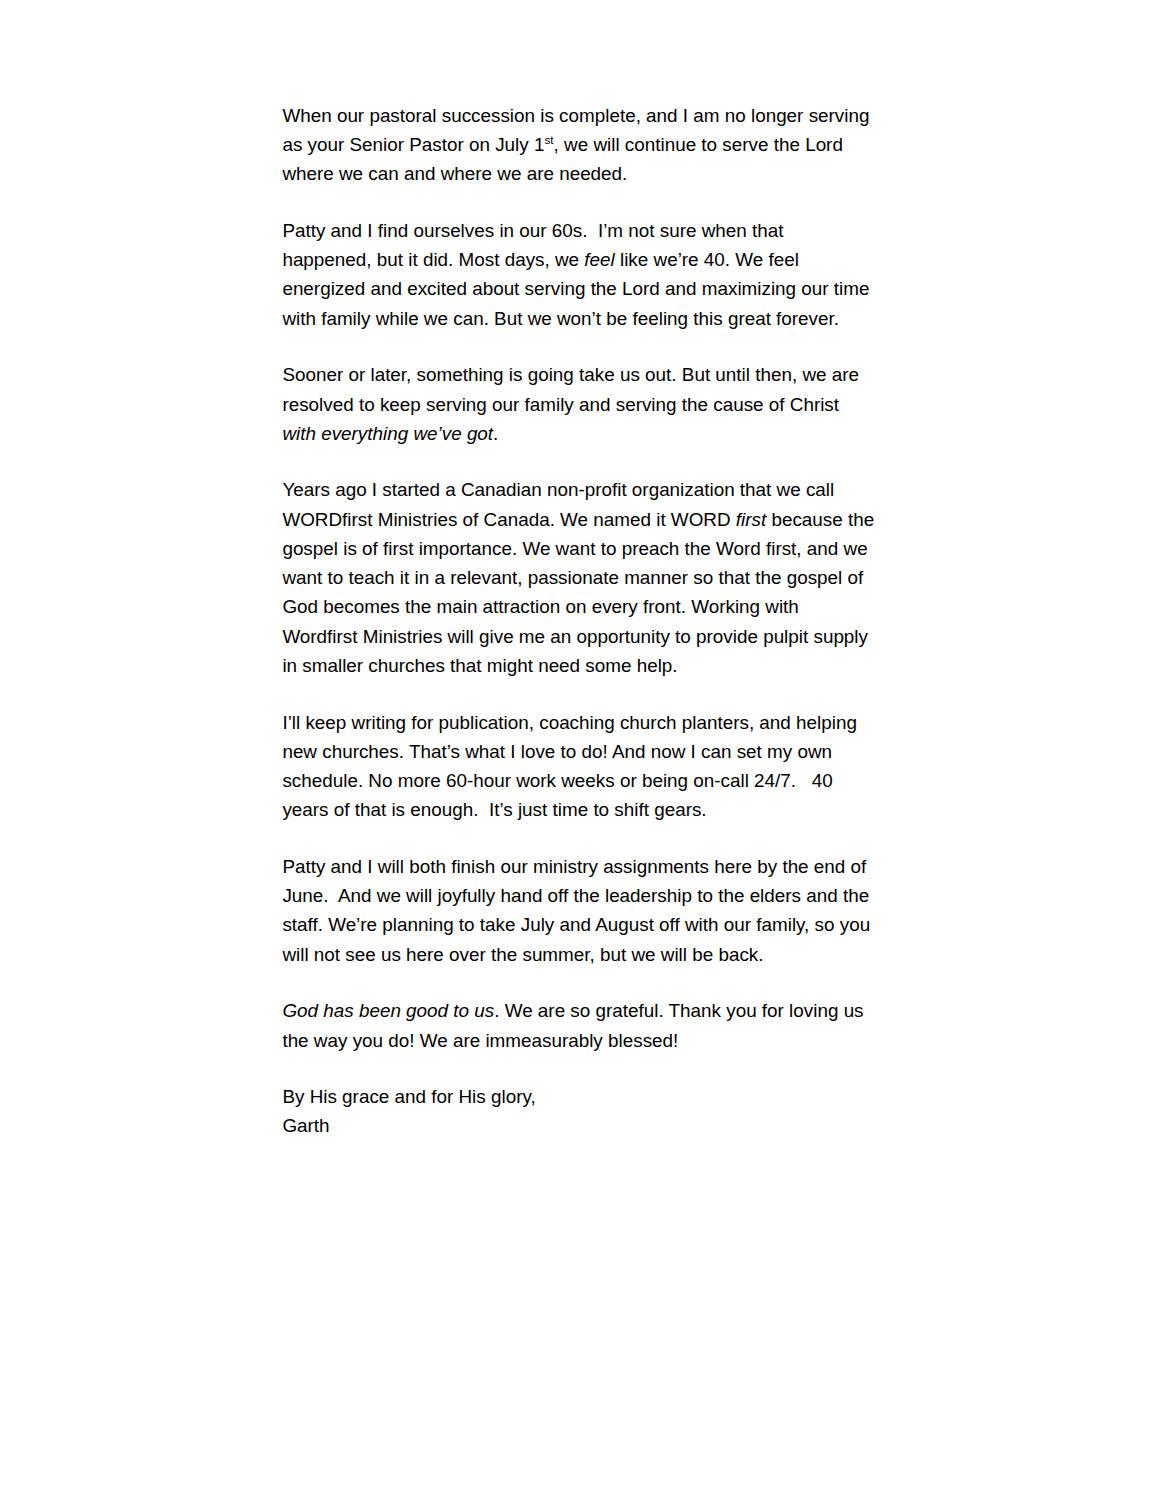When our pastoral succession is complete, and I am no longer serving as your Senior Pastor on July 1st, we will continue to serve the Lord where we can and where we are needed.
Patty and I find ourselves in our 60s. I’m not sure when that happened, but it did. Most days, we feel like we’re 40. We feel energized and excited about serving the Lord and maximizing our time with family while we can. But we won’t be feeling this great forever.
Sooner or later, something is going take us out. But until then, we are resolved to keep serving our family and serving the cause of Christ with everything we’ve got.
Years ago I started a Canadian non-profit organization that we call WORDfirst Ministries of Canada. We named it WORD first because the gospel is of first importance. We want to preach the Word first, and we want to teach it in a relevant, passionate manner so that the gospel of God becomes the main attraction on every front. Working with Wordfirst Ministries will give me an opportunity to provide pulpit supply in smaller churches that might need some help.
I’ll keep writing for publication, coaching church planters, and helping new churches. That’s what I love to do! And now I can set my own schedule. No more 60-hour work weeks or being on-call 24/7. 40 years of that is enough. It’s just time to shift gears.
Patty and I will both finish our ministry assignments here by the end of June. And we will joyfully hand off the leadership to the elders and the staff. We’re planning to take July and August off with our family, so you will not see us here over the summer, but we will be back.
God has been good to us. We are so grateful. Thank you for loving us the way you do! We are immeasurably blessed!
By His grace and for His glory, Garth